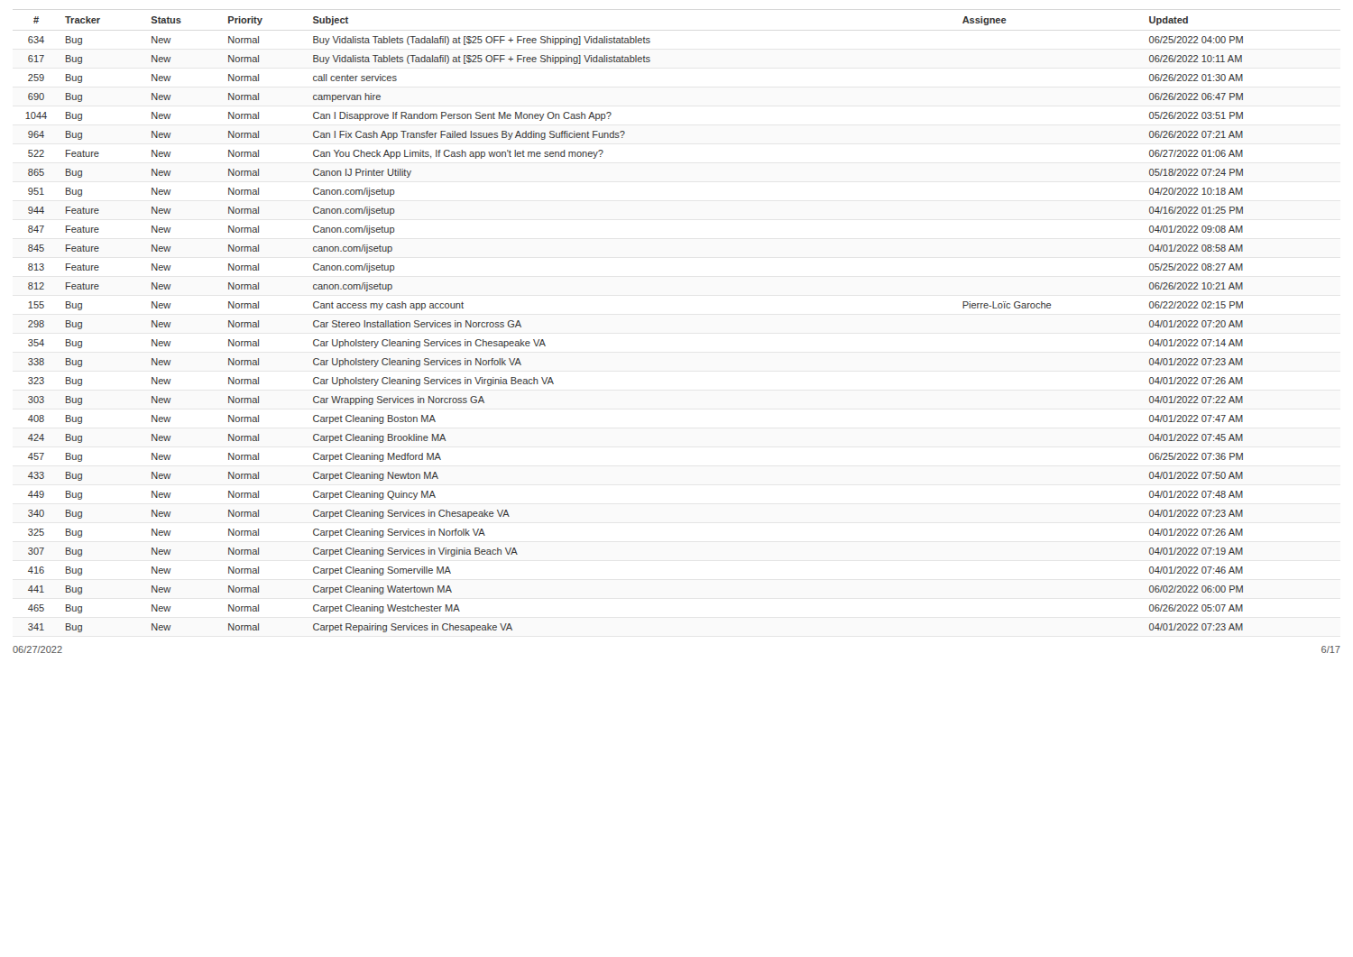| # | Tracker | Status | Priority | Subject | Assignee | Updated |
| --- | --- | --- | --- | --- | --- | --- |
| 634 | Bug | New | Normal | Buy Vidalista Tablets (Tadalafil) at [$25 OFF + Free Shipping] Vidalistatablets | | 06/25/2022 04:00 PM |
| 617 | Bug | New | Normal | Buy Vidalista Tablets (Tadalafil) at [$25 OFF + Free Shipping] Vidalistatablets | | 06/26/2022 10:11 AM |
| 259 | Bug | New | Normal | call center services | | 06/26/2022 01:30 AM |
| 690 | Bug | New | Normal | campervan hire | | 06/26/2022 06:47 PM |
| 1044 | Bug | New | Normal | Can I Disapprove If Random Person Sent Me Money On Cash App? | | 05/26/2022 03:51 PM |
| 964 | Bug | New | Normal | Can I Fix Cash App Transfer Failed Issues By Adding Sufficient Funds? | | 06/26/2022 07:21 AM |
| 522 | Feature | New | Normal | Can You Check App Limits, If Cash app won't let me send money? | | 06/27/2022 01:06 AM |
| 865 | Bug | New | Normal | Canon IJ Printer Utility | | 05/18/2022 07:24 PM |
| 951 | Bug | New | Normal | Canon.com/ijsetup | | 04/20/2022 10:18 AM |
| 944 | Feature | New | Normal | Canon.com/ijsetup | | 04/16/2022 01:25 PM |
| 847 | Feature | New | Normal | Canon.com/ijsetup | | 04/01/2022 09:08 AM |
| 845 | Feature | New | Normal | canon.com/ijsetup | | 04/01/2022 08:58 AM |
| 813 | Feature | New | Normal | Canon.com/ijsetup | | 05/25/2022 08:27 AM |
| 812 | Feature | New | Normal | canon.com/ijsetup | | 06/26/2022 10:21 AM |
| 155 | Bug | New | Normal | Cant access my cash app account | Pierre-Loïc Garoche | 06/22/2022 02:15 PM |
| 298 | Bug | New | Normal | Car Stereo Installation Services in Norcross GA | | 04/01/2022 07:20 AM |
| 354 | Bug | New | Normal | Car Upholstery Cleaning Services in Chesapeake VA | | 04/01/2022 07:14 AM |
| 338 | Bug | New | Normal | Car Upholstery Cleaning Services in Norfolk VA | | 04/01/2022 07:23 AM |
| 323 | Bug | New | Normal | Car Upholstery Cleaning Services in Virginia Beach VA | | 04/01/2022 07:26 AM |
| 303 | Bug | New | Normal | Car Wrapping Services in Norcross GA | | 04/01/2022 07:22 AM |
| 408 | Bug | New | Normal | Carpet Cleaning Boston MA | | 04/01/2022 07:47 AM |
| 424 | Bug | New | Normal | Carpet Cleaning Brookline MA | | 04/01/2022 07:45 AM |
| 457 | Bug | New | Normal | Carpet Cleaning Medford MA | | 06/25/2022 07:36 PM |
| 433 | Bug | New | Normal | Carpet Cleaning Newton MA | | 04/01/2022 07:50 AM |
| 449 | Bug | New | Normal | Carpet Cleaning Quincy MA | | 04/01/2022 07:48 AM |
| 340 | Bug | New | Normal | Carpet Cleaning Services in Chesapeake VA | | 04/01/2022 07:23 AM |
| 325 | Bug | New | Normal | Carpet Cleaning Services in Norfolk VA | | 04/01/2022 07:26 AM |
| 307 | Bug | New | Normal | Carpet Cleaning Services in Virginia Beach VA | | 04/01/2022 07:19 AM |
| 416 | Bug | New | Normal | Carpet Cleaning Somerville MA | | 04/01/2022 07:46 AM |
| 441 | Bug | New | Normal | Carpet Cleaning Watertown MA | | 06/02/2022 06:00 PM |
| 465 | Bug | New | Normal | Carpet Cleaning Westchester MA | | 06/26/2022 05:07 AM |
| 341 | Bug | New | Normal | Carpet Repairing Services in Chesapeake VA | | 04/01/2022 07:23 AM |
06/27/2022 6/17